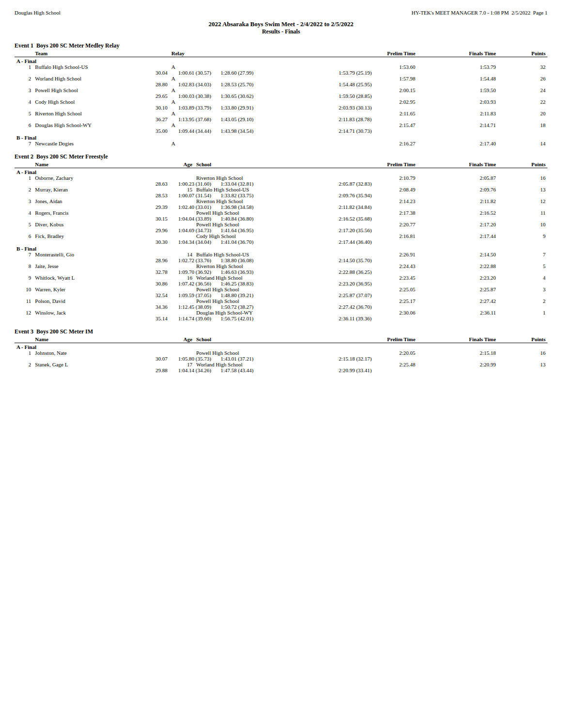Douglas High School
HY-TEK's MEET MANAGER 7.0 - 1:08 PM 2/5/2022 Page 1
2022 Absaraka Boys Swim Meet - 2/4/2022 to 2/5/2022
Results - Finals
Event 1 Boys 200 SC Meter Medley Relay
| | Team | Relay | Prelim Time | Finals Time | Points |
| --- | --- | --- | --- | --- | --- |
| A - Final |
| 1 | Buffalo High School-US | A | 1:53.60 | 1:53.79 | 32 |
| | 30.04 | 1:00.61 (30.57) 1:28.60 (27.99) | 1:53.79 (25.19) | | |
| 2 | Worland High School | A | 1:57.98 | 1:54.48 | 26 |
| | 28.80 | 1:02.83 (34.03) 1:28.53 (25.70) | 1:54.48 (25.95) | | |
| 3 | Powell High School | A | 2:00.15 | 1:59.50 | 24 |
| | 29.65 | 1:00.03 (30.38) 1:30.65 (30.62) | 1:59.50 (28.85) | | |
| 4 | Cody High School | A | 2:02.95 | 2:03.93 | 22 |
| | 30.10 | 1:03.89 (33.79) 1:33.80 (29.91) | 2:03.93 (30.13) | | |
| 5 | Riverton High School | A | 2:11.65 | 2:11.83 | 20 |
| | 36.27 | 1:13.95 (37.68) 1:43.05 (29.10) | 2:11.83 (28.78) | | |
| 6 | Douglas High School-WY | A | 2:15.47 | 2:14.71 | 18 |
| | 35.00 | 1:09.44 (34.44) 1:43.98 (34.54) | 2:14.71 (30.73) | | |
| B - Final |
| 7 | Newcastle Dogies | A | 2:16.27 | 2:17.40 | 14 |
Event 2 Boys 200 SC Meter Freestyle
| | Name | Age | School | Prelim Time | Finals Time | Points |
| --- | --- | --- | --- | --- | --- | --- |
| A - Final |
| 1 | Osborne, Zachary | | Riverton High School | 2:10.79 | 2:05.87 | 16 |
| | 28.63 | 1:00.23 (31.60) 1:33.04 (32.81) | 2:05.87 (32.83) | | |
| 2 | Murray, Kieran | 15 | Buffalo High School-US | 2:08.49 | 2:09.76 | 13 |
| | 28.53 | 1:00.07 (31.54) 1:33.82 (33.75) | 2:09.76 (35.94) | | |
| 3 | Jones, Aidan | | Riverton High School | 2:14.23 | 2:11.82 | 12 |
| | 29.39 | 1:02.40 (33.01) 1:36.98 (34.58) | 2:11.82 (34.84) | | |
| 4 | Rogers, Francis | | Powell High School | 2:17.38 | 2:16.52 | 11 |
| | 30.15 | 1:04.04 (33.89) 1:40.84 (36.80) | 2:16.52 (35.68) | | |
| 5 | Diver, Kobus | | Powell High School | 2:20.77 | 2:17.20 | 10 |
| | 29.96 | 1:04.69 (34.73) 1:41.64 (36.95) | 2:17.20 (35.56) | | |
| 6 | Fick, Bradley | | Cody High School | 2:16.81 | 2:17.44 | 9 |
| | 30.30 | 1:04.34 (34.04) 1:41.04 (36.70) | 2:17.44 (36.40) | | |
| B - Final |
| 7 | Monterastelli, Gio | 14 | Buffalo High School-US | 2:26.91 | 2:14.50 | 7 |
| | 28.96 | 1:02.72 (33.76) 1:38.80 (36.08) | 2:14.50 (35.70) | | |
| 8 | Jaite, Jesse | | Riverton High School | 2:24.43 | 2:22.88 | 5 |
| | 32.78 | 1:09.70 (36.92) 1:46.63 (36.93) | 2:22.88 (36.25) | | |
| 9 | Whitlock, Wyatt L | 16 | Worland High School | 2:23.45 | 2:23.20 | 4 |
| | 30.86 | 1:07.42 (36.56) 1:46.25 (38.83) | 2:23.20 (36.95) | | |
| 10 | Warren, Kyler | | Powell High School | 2:25.05 | 2:25.87 | 3 |
| | 32.54 | 1:09.59 (37.05) 1:48.80 (39.21) | 2:25.87 (37.07) | | |
| 11 | Polson, David | | Powell High School | 2:25.17 | 2:27.42 | 2 |
| | 34.36 | 1:12.45 (38.09) 1:50.72 (38.27) | 2:27.42 (36.70) | | |
| 12 | Winslow, Jack | | Douglas High School-WY | 2:30.06 | 2:36.11 | 1 |
| | 35.14 | 1:14.74 (39.60) 1:56.75 (42.01) | 2:36.11 (39.36) | | |
Event 3 Boys 200 SC Meter IM
| | Name | Age | School | Prelim Time | Finals Time | Points |
| --- | --- | --- | --- | --- | --- | --- |
| A - Final |
| 1 | Johnston, Nate | | Powell High School | 2:20.05 | 2:15.18 | 16 |
| | 30.07 | 1:05.80 (35.73) 1:43.01 (37.21) | 2:15.18 (32.17) | | |
| 2 | Stanek, Gage L | 17 | Worland High School | 2:25.48 | 2:20.99 | 13 |
| | 29.88 | 1:04.14 (34.26) 1:47.58 (43.44) | 2:20.99 (33.41) | | |